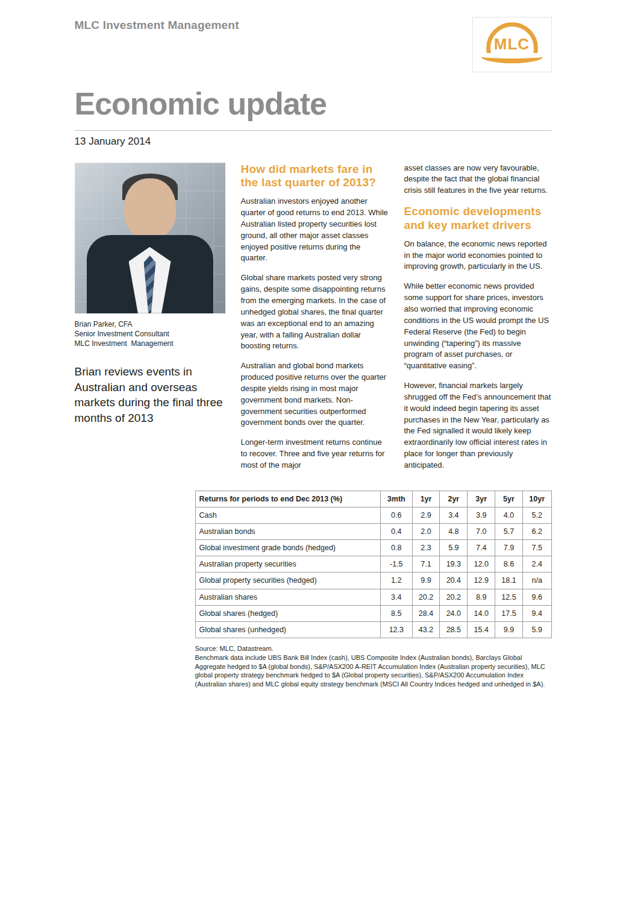MLC Investment Management
MLC
Economic update
13 January 2014
Brian Parker, CFA
Senior Investment Consultant
MLC Investment Management
Brian reviews events in Australian and overseas markets during the final three months of 2013
How did markets fare in the last quarter of 2013?
Australian investors enjoyed another quarter of good returns to end 2013. While Australian listed property securities lost ground, all other major asset classes enjoyed positive returns during the quarter.
Global share markets posted very strong gains, despite some disappointing returns from the emerging markets. In the case of unhedged global shares, the final quarter was an exceptional end to an amazing year, with a falling Australian dollar boosting returns.
Australian and global bond markets produced positive returns over the quarter despite yields rising in most major government bond markets. Non-government securities outperformed government bonds over the quarter.
Longer-term investment returns continue to recover. Three and five year returns for most of the major
asset classes are now very favourable, despite the fact that the global financial crisis still features in the five year returns.
Economic developments and key market drivers
On balance, the economic news reported in the major world economies pointed to improving growth, particularly in the US.
While better economic news provided some support for share prices, investors also worried that improving economic conditions in the US would prompt the US Federal Reserve (the Fed) to begin unwinding (“tapering”) its massive program of asset purchases, or “quantitative easing”.
However, financial markets largely shrugged off the Fed’s announcement that it would indeed begin tapering its asset purchases in the New Year, particularly as the Fed signalled it would likely keep extraordinarily low official interest rates in place for longer than previously anticipated.
| Returns for periods to end Dec 2013 (%) | 3mth | 1yr | 2yr | 3yr | 5yr | 10yr |
| --- | --- | --- | --- | --- | --- | --- |
| Cash | 0.6 | 2.9 | 3.4 | 3.9 | 4.0 | 5.2 |
| Australian bonds | 0.4 | 2.0 | 4.8 | 7.0 | 5.7 | 6.2 |
| Global investment grade bonds (hedged) | 0.8 | 2.3 | 5.9 | 7.4 | 7.9 | 7.5 |
| Australian property securities | -1.5 | 7.1 | 19.3 | 12.0 | 8.6 | 2.4 |
| Global property securities (hedged) | 1.2 | 9.9 | 20.4 | 12.9 | 18.1 | n/a |
| Australian shares | 3.4 | 20.2 | 20.2 | 8.9 | 12.5 | 9.6 |
| Global shares (hedged) | 8.5 | 28.4 | 24.0 | 14.0 | 17.5 | 9.4 |
| Global shares (unhedged) | 12.3 | 43.2 | 28.5 | 15.4 | 9.9 | 5.9 |
Source: MLC, Datastream.
Benchmark data include UBS Bank Bill Index (cash), UBS Composite Index (Australian bonds), Barclays Global Aggregate hedged to $A (global bonds), S&P/ASX200 A-REIT Accumulation Index (Australian property securities), MLC global property strategy benchmark hedged to $A (Global property securities), S&P/ASX200 Accumulation Index (Australian shares) and MLC global equity strategy benchmark (MSCI All Country Indices hedged and unhedged in $A).